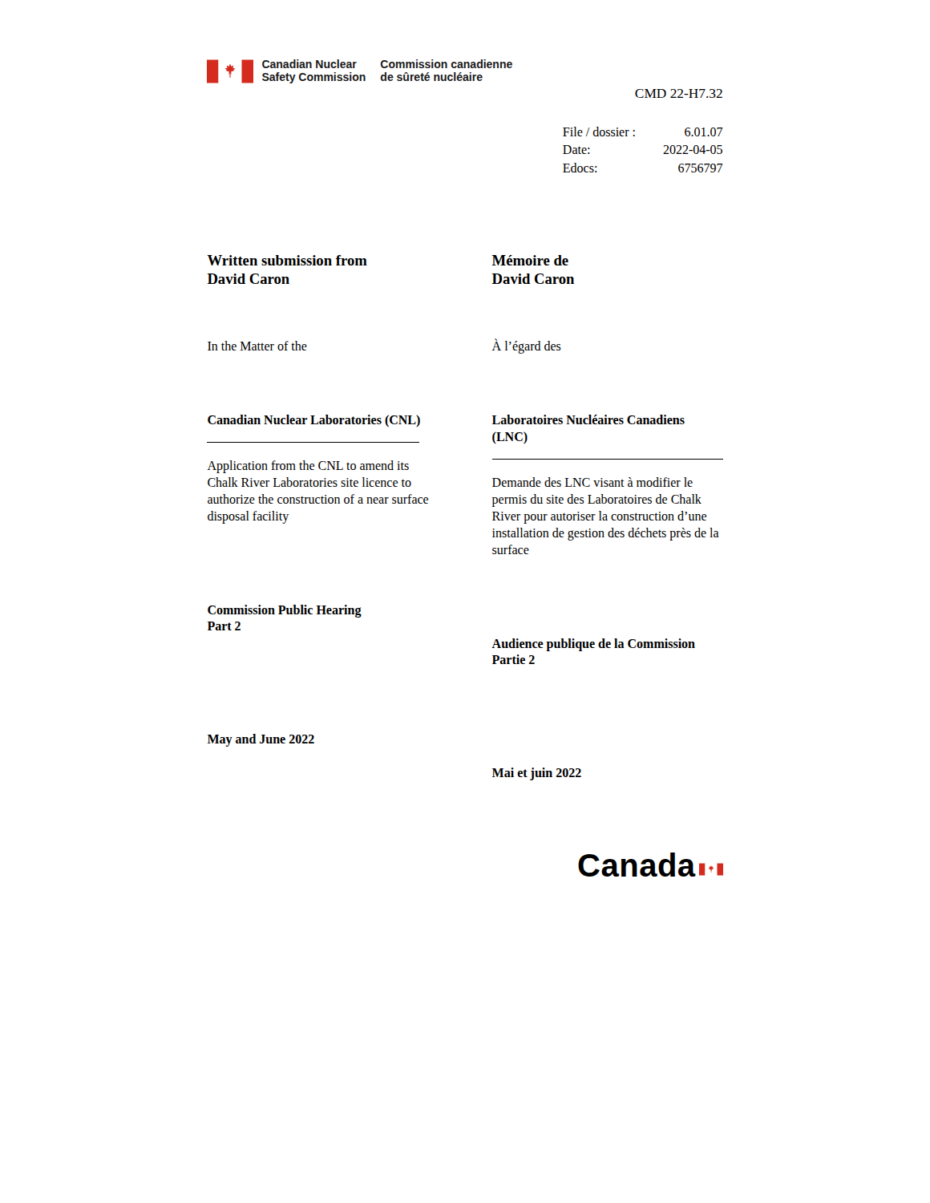Canadian Nuclear
Safety Commission Commission canadienne
de sûreté nucléaire
CMD 22-H7.32
| File / dossier : | 6.01.07 |
| Date: | 2022-04-05 |
| Edocs: | 6756797 |
Written submission from
David Caron
In the Matter of the
Canadian Nuclear Laboratories (CNL)
Application from the CNL to amend its Chalk River Laboratories site licence to authorize the construction of a near surface disposal facility
Commission Public Hearing
Part 2
May and June 2022
Mémoire de
David Caron
À l’égard des
Laboratoires Nucléaires Canadiens (LNC)
Demande des LNC visant à modifier le permis du site des Laboratoires de Chalk River pour autoriser la construction d’une installation de gestion des déchets près de la surface
Audience publique de la Commission
Partie 2
Mai et juin 2022
Canada